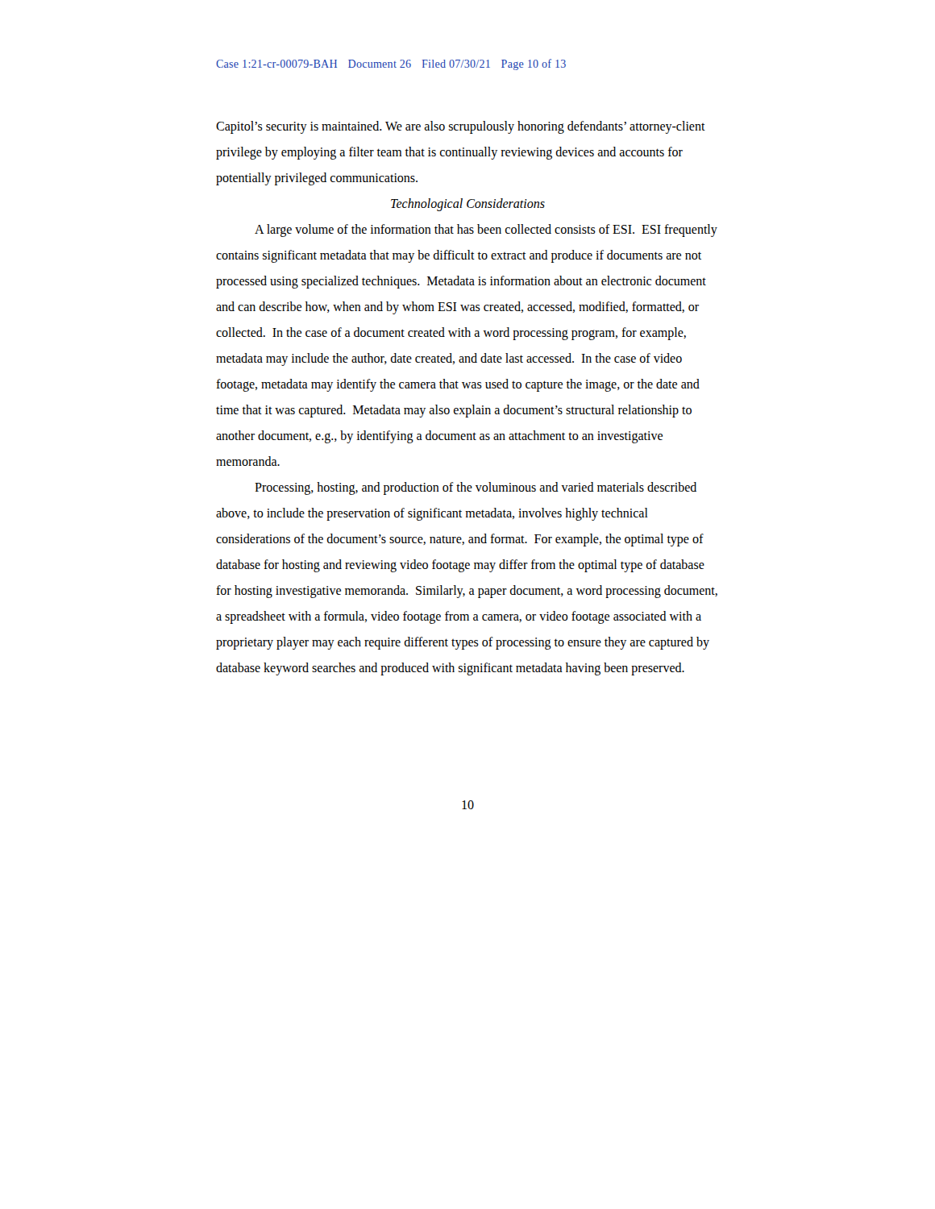Case 1:21-cr-00079-BAH Document 26 Filed 07/30/21 Page 10 of 13
Capitol’s security is maintained. We are also scrupulously honoring defendants’ attorney-client privilege by employing a filter team that is continually reviewing devices and accounts for potentially privileged communications.
Technological Considerations
A large volume of the information that has been collected consists of ESI. ESI frequently contains significant metadata that may be difficult to extract and produce if documents are not processed using specialized techniques. Metadata is information about an electronic document and can describe how, when and by whom ESI was created, accessed, modified, formatted, or collected. In the case of a document created with a word processing program, for example, metadata may include the author, date created, and date last accessed. In the case of video footage, metadata may identify the camera that was used to capture the image, or the date and time that it was captured. Metadata may also explain a document’s structural relationship to another document, e.g., by identifying a document as an attachment to an investigative memoranda.
Processing, hosting, and production of the voluminous and varied materials described above, to include the preservation of significant metadata, involves highly technical considerations of the document’s source, nature, and format. For example, the optimal type of database for hosting and reviewing video footage may differ from the optimal type of database for hosting investigative memoranda. Similarly, a paper document, a word processing document, a spreadsheet with a formula, video footage from a camera, or video footage associated with a proprietary player may each require different types of processing to ensure they are captured by database keyword searches and produced with significant metadata having been preserved.
10